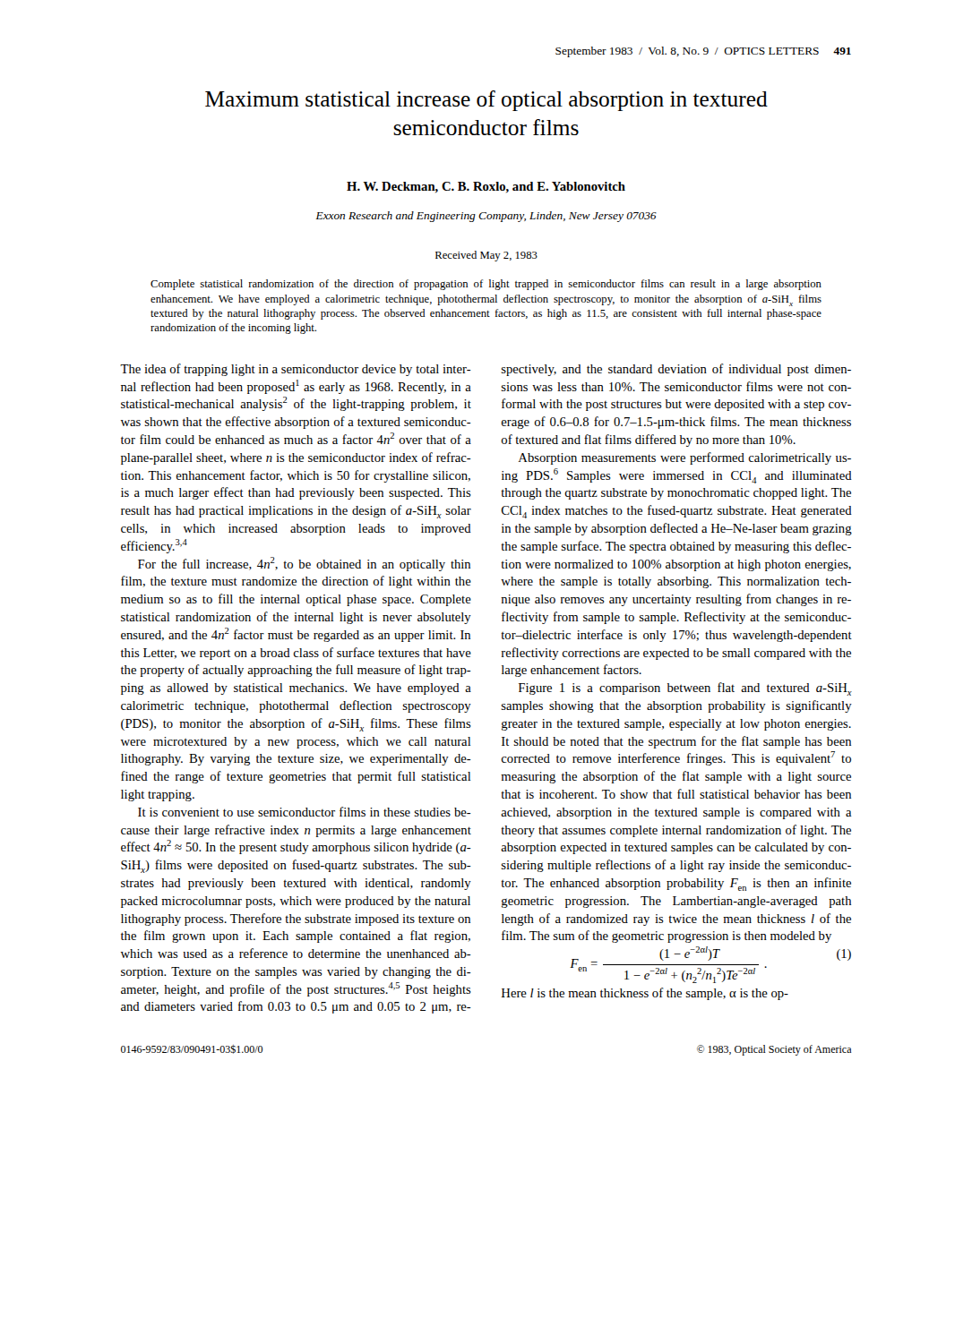September 1983 / Vol. 8, No. 9 / OPTICS LETTERS491
Maximum statistical increase of optical absorption in textured
semiconductor films
H. W. Deckman, C. B. Roxlo, and E. Yablonovitch
Exxon Research and Engineering Company, Linden, New Jersey 07036
Received May 2, 1983
Complete statistical randomization of the direction of propagation of light trapped in semiconductor films can result in a large absorption enhancement. We have employed a calorimetric technique, photothermal deflection spectroscopy, to monitor the absorption of a-SiHx films textured by the natural lithography process. The observed enhancement factors, as high as 11.5, are consistent with full internal phase-space randomization of the incoming light.
The idea of trapping light in a semiconductor device by total internal reflection had been proposed1 as early as 1968. Recently, in a statistical-mechanical analysis2 of the light-trapping problem, it was shown that the effective absorption of a textured semiconductor film could be enhanced as much as a factor 4n2 over that of a plane-parallel sheet, where n is the semiconductor index of refraction. This enhancement factor, which is 50 for crystalline silicon, is a much larger effect than had previously been suspected. This result has had practical implications in the design of a-SiHx solar cells, in which increased absorption leads to improved efficiency.3,4
For the full increase, 4n2, to be obtained in an optically thin film, the texture must randomize the direction of light within the medium so as to fill the internal optical phase space. Complete statistical randomization of the internal light is never absolutely ensured, and the 4n2 factor must be regarded as an upper limit. In this Letter, we report on a broad class of surface textures that have the property of actually approaching the full measure of light trapping as allowed by statistical mechanics. We have employed a calorimetric technique, photothermal deflection spectroscopy (PDS), to monitor the absorption of a-SiHx films. These films were microtextured by a new process, which we call natural lithography. By varying the texture size, we experimentally defined the range of texture geometries that permit full statistical light trapping.
It is convenient to use semiconductor films in these studies because their large refractive index n permits a large enhancement effect 4n2 ≈ 50. In the present study amorphous silicon hydride (a-SiHx) films were deposited on fused-quartz substrates. The substrates had previously been textured with identical, randomly packed microcolumnar posts, which were produced by the natural lithography process. Therefore the substrate imposed its texture on the film grown upon it. Each sample contained a flat region, which was used as a reference to determine the unenhanced absorption. Texture on the samples was varied by changing the diameter, height, and profile of the post structures.4,5 Post heights and diameters varied from 0.03 to 0.5 μm and 0.05 to 2 μm, respectively, and the standard deviation of individual post dimensions was less than 10%. The semiconductor films were not conformal with the post structures but were deposited with a step coverage of 0.6–0.8 for 0.7–1.5-μm-thick films. The mean thickness of textured and flat films differed by no more than 10%.
Absorption measurements were performed calorimetrically using PDS.6 Samples were immersed in CCl4 and illuminated through the quartz substrate by monochromatic chopped light. The CCl4 index matches to the fused-quartz substrate. Heat generated in the sample by absorption deflected a He–Ne-laser beam grazing the sample surface. The spectra obtained by measuring this deflection were normalized to 100% absorption at high photon energies, where the sample is totally absorbing. This normalization technique also removes any uncertainty resulting from changes in reflectivity from sample to sample. Reflectivity at the semiconductor–dielectric interface is only 17%; thus wavelength-dependent reflectivity corrections are expected to be small compared with the large enhancement factors.
Figure 1 is a comparison between flat and textured a-SiHx samples showing that the absorption probability is significantly greater in the textured sample, especially at low photon energies. It should be noted that the spectrum for the flat sample has been corrected to remove interference fringes. This is equivalent7 to measuring the absorption of the flat sample with a light source that is incoherent. To show that full statistical behavior has been achieved, absorption in the textured sample is compared with a theory that assumes complete internal randomization of light. The absorption expected in textured samples can be calculated by considering multiple reflections of a light ray inside the semiconductor. The enhanced absorption probability Fen is then an infinite geometric progression. The Lambertian-angle-averaged path length of a randomized ray is twice the mean thickness l of the film. The sum of the geometric progression is then modeled by
(1) Fen = (1 − e−2αl)T 1 − e−2αl + (n22/n12)Te−2αl .
Here l is the mean thickness of the sample, α is the op-
0146-9592/83/090491-03$1.00/0 © 1983, Optical Society of America